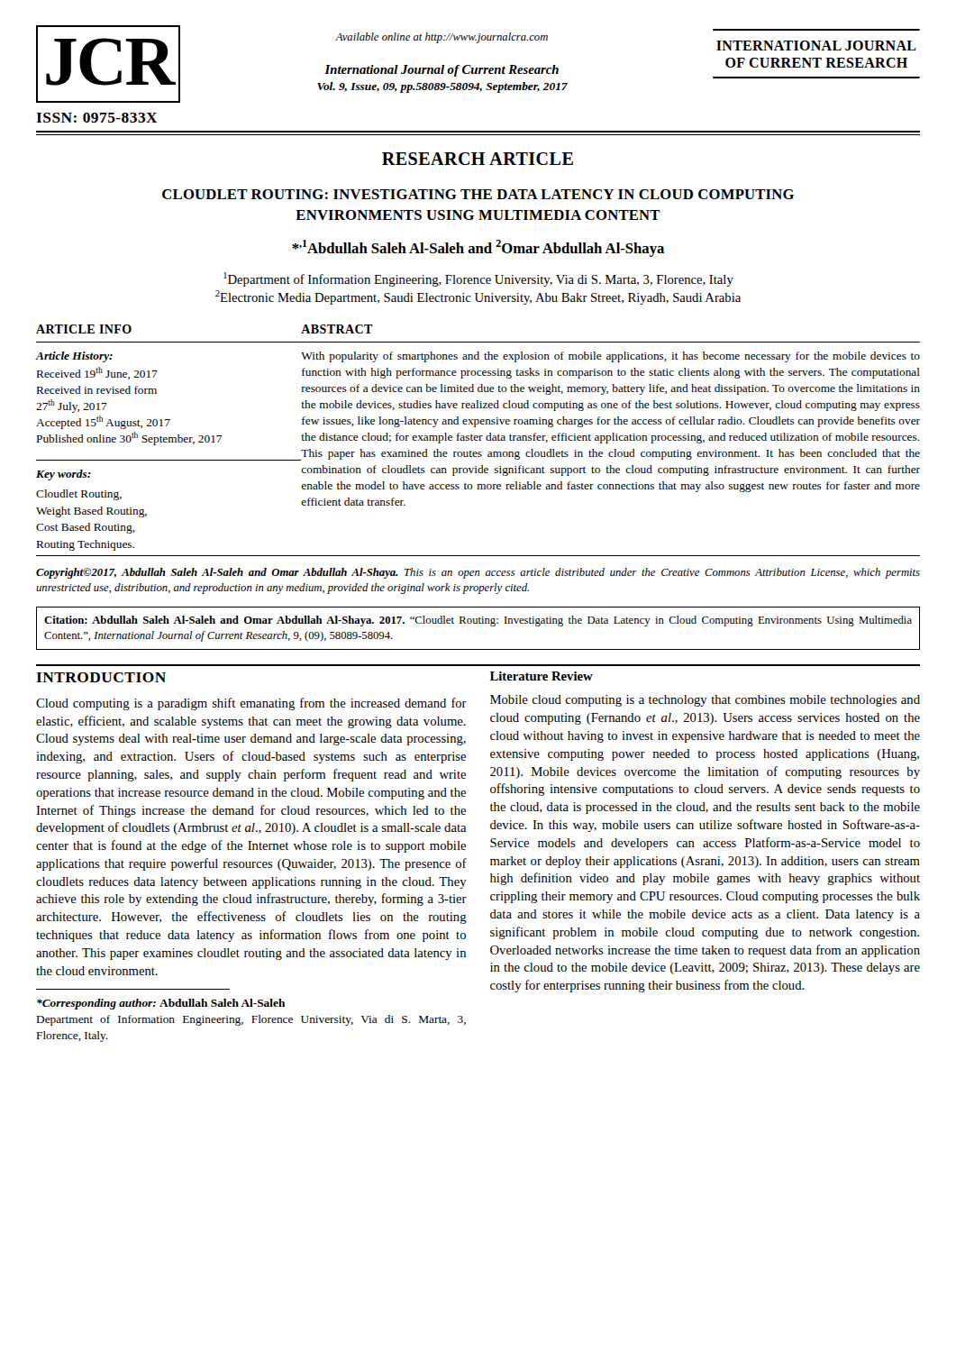JCR
Available online at http://www.journalcra.com
International Journal of Current Research
Vol. 9, Issue, 09, pp.58089-58094, September, 2017
INTERNATIONAL JOURNAL
OF CURRENT RESEARCH
ISSN: 0975-833X
RESEARCH ARTICLE
CLOUDLET ROUTING: INVESTIGATING THE DATA LATENCY IN CLOUD COMPUTING
ENVIRONMENTS USING MULTIMEDIA CONTENT
*,1Abdullah Saleh Al-Saleh and 2Omar Abdullah Al-Shaya
1Department of Information Engineering, Florence University, Via di S. Marta, 3, Florence, Italy
2Electronic Media Department, Saudi Electronic University, Abu Bakr Street, Riyadh, Saudi Arabia
| ARTICLE INFO Article History: Received 19 th June, 2017 Received in revised form 27 th July, 2017 Accepted 15 th August, 2017 Published online 30 th September, 2017 Key words: Cloudlet Routing, Weight Based Routing, Cost Based Routing, Routing Techniques. | ABSTRACT With popularity of smartphones and the explosion of mobile applications, it has become necessary for the mobile devices to function with high performance processing tasks in comparison to the static clients along with the servers. The computational resources of a device can be limited due to the weight, memory, battery life, and heat dissipation. To overcome the limitations in the mobile devices, studies have realized cloud computing as one of the best solutions. However, cloud computing may express few issues, like long-latency and expensive roaming charges for the access of cellular radio. Cloudlets can provide benefits over the distance cloud; for example faster data transfer, efficient application processing, and reduced utilization of mobile resources. This paper has examined the routes among cloudlets in the cloud computing environment. It has been concluded that the combination of cloudlets can provide significant support to the cloud computing infrastructure environment. It can further enable the model to have access to more reliable and faster connections that may also suggest new routes for faster and more efficient data transfer. |
Copyright©2017, Abdullah Saleh Al-Saleh and Omar Abdullah Al-Shaya. This is an open access article distributed under the Creative Commons Attribution License, which permits unrestricted use, distribution, and reproduction in any medium, provided the original work is properly cited.
Citation: Abdullah Saleh Al-Saleh and Omar Abdullah Al-Shaya. 2017. “Cloudlet Routing: Investigating the Data Latency in Cloud Computing Environments Using Multimedia Content.”, International Journal of Current Research, 9, (09), 58089-58094.
INTRODUCTION
Cloud computing is a paradigm shift emanating from the increased demand for elastic, efficient, and scalable systems that can meet the growing data volume. Cloud systems deal with real-time user demand and large-scale data processing, indexing, and extraction. Users of cloud-based systems such as enterprise resource planning, sales, and supply chain perform frequent read and write operations that increase resource demand in the cloud. Mobile computing and the Internet of Things increase the demand for cloud resources, which led to the development of cloudlets (Armbrust et al., 2010). A cloudlet is a small-scale data center that is found at the edge of the Internet whose role is to support mobile applications that require powerful resources (Quwaider, 2013). The presence of cloudlets reduces data latency between applications running in the cloud. They achieve this role by extending the cloud infrastructure, thereby, forming a 3-tier architecture. However, the effectiveness of cloudlets lies on the routing techniques that reduce data latency as information flows from one point to another. This paper examines cloudlet routing and the associated data latency in the cloud environment.
*Corresponding author: Abdullah Saleh Al-Saleh
Department of Information Engineering, Florence University, Via di S. Marta, 3, Florence, Italy.
Literature Review
Mobile cloud computing is a technology that combines mobile technologies and cloud computing (Fernando et al., 2013). Users access services hosted on the cloud without having to invest in expensive hardware that is needed to meet the extensive computing power needed to process hosted applications (Huang, 2011). Mobile devices overcome the limitation of computing resources by offshoring intensive computations to cloud servers. A device sends requests to the cloud, data is processed in the cloud, and the results sent back to the mobile device. In this way, mobile users can utilize software hosted in Software-as-a-Service models and developers can access Platform-as-a-Service model to market or deploy their applications (Asrani, 2013). In addition, users can stream high definition video and play mobile games with heavy graphics without crippling their memory and CPU resources. Cloud computing processes the bulk data and stores it while the mobile device acts as a client. Data latency is a significant problem in mobile cloud computing due to network congestion. Overloaded networks increase the time taken to request data from an application in the cloud to the mobile device (Leavitt, 2009; Shiraz, 2013). These delays are costly for enterprises running their business from the cloud.